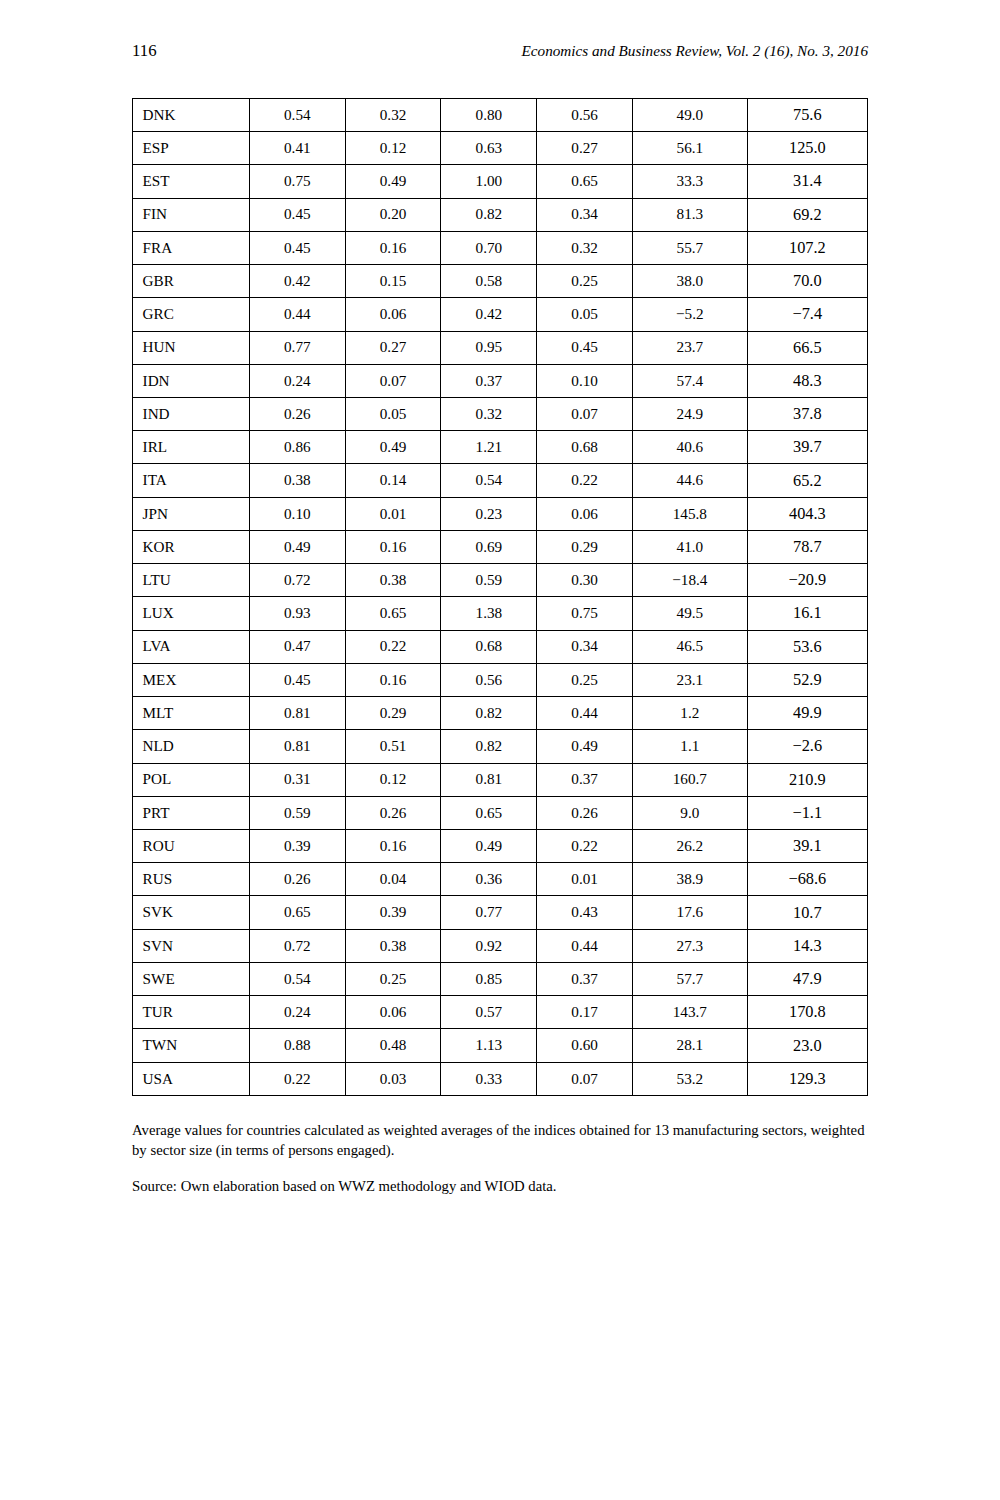116
Economics and Business Review, Vol. 2 (16), No. 3, 2016
| DNK | 0.54 | 0.32 | 0.80 | 0.56 | 49.0 | 75.6 |
| ESP | 0.41 | 0.12 | 0.63 | 0.27 | 56.1 | 125.0 |
| EST | 0.75 | 0.49 | 1.00 | 0.65 | 33.3 | 31.4 |
| FIN | 0.45 | 0.20 | 0.82 | 0.34 | 81.3 | 69.2 |
| FRA | 0.45 | 0.16 | 0.70 | 0.32 | 55.7 | 107.2 |
| GBR | 0.42 | 0.15 | 0.58 | 0.25 | 38.0 | 70.0 |
| GRC | 0.44 | 0.06 | 0.42 | 0.05 | −5.2 | −7.4 |
| HUN | 0.77 | 0.27 | 0.95 | 0.45 | 23.7 | 66.5 |
| IDN | 0.24 | 0.07 | 0.37 | 0.10 | 57.4 | 48.3 |
| IND | 0.26 | 0.05 | 0.32 | 0.07 | 24.9 | 37.8 |
| IRL | 0.86 | 0.49 | 1.21 | 0.68 | 40.6 | 39.7 |
| ITA | 0.38 | 0.14 | 0.54 | 0.22 | 44.6 | 65.2 |
| JPN | 0.10 | 0.01 | 0.23 | 0.06 | 145.8 | 404.3 |
| KOR | 0.49 | 0.16 | 0.69 | 0.29 | 41.0 | 78.7 |
| LTU | 0.72 | 0.38 | 0.59 | 0.30 | −18.4 | −20.9 |
| LUX | 0.93 | 0.65 | 1.38 | 0.75 | 49.5 | 16.1 |
| LVA | 0.47 | 0.22 | 0.68 | 0.34 | 46.5 | 53.6 |
| MEX | 0.45 | 0.16 | 0.56 | 0.25 | 23.1 | 52.9 |
| MLT | 0.81 | 0.29 | 0.82 | 0.44 | 1.2 | 49.9 |
| NLD | 0.81 | 0.51 | 0.82 | 0.49 | 1.1 | −2.6 |
| POL | 0.31 | 0.12 | 0.81 | 0.37 | 160.7 | 210.9 |
| PRT | 0.59 | 0.26 | 0.65 | 0.26 | 9.0 | −1.1 |
| ROU | 0.39 | 0.16 | 0.49 | 0.22 | 26.2 | 39.1 |
| RUS | 0.26 | 0.04 | 0.36 | 0.01 | 38.9 | −68.6 |
| SVK | 0.65 | 0.39 | 0.77 | 0.43 | 17.6 | 10.7 |
| SVN | 0.72 | 0.38 | 0.92 | 0.44 | 27.3 | 14.3 |
| SWE | 0.54 | 0.25 | 0.85 | 0.37 | 57.7 | 47.9 |
| TUR | 0.24 | 0.06 | 0.57 | 0.17 | 143.7 | 170.8 |
| TWN | 0.88 | 0.48 | 1.13 | 0.60 | 28.1 | 23.0 |
| USA | 0.22 | 0.03 | 0.33 | 0.07 | 53.2 | 129.3 |
Average values for countries calculated as weighted averages of the indices obtained for 13 manufacturing sectors, weighted by sector size (in terms of persons engaged).
Source: Own elaboration based on WWZ methodology and WIOD data.